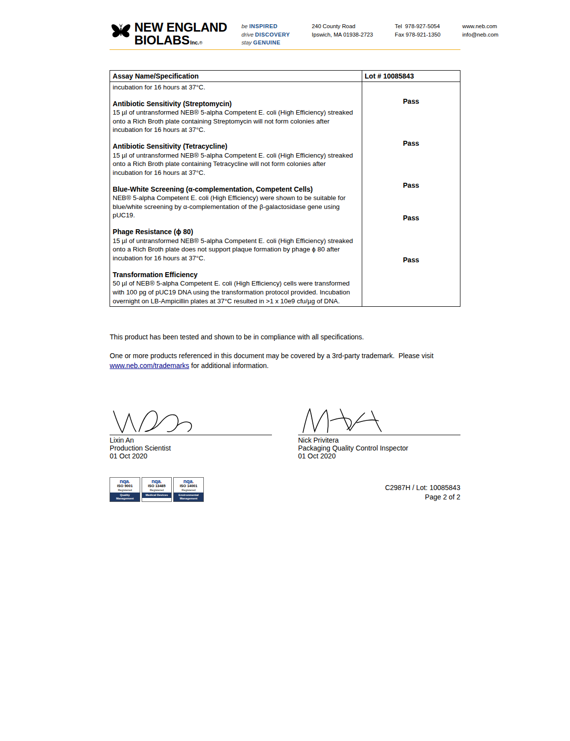NEW ENGLAND
BIOLABS Inc.®
be INSPIRED
drive DISCOVERY
stay GENUINE
240 County Road
Ipswich, MA 01938-2723
Tel 978-927-5054
Fax 978-921-1350
www.neb.com
info@neb.com
| Assay Name/Specification | Lot # 10085843 |
| --- | --- |
| incubation for 16 hours at 37°C. Antibiotic Sensitivity (Streptomycin) 15 µl of untransformed NEB® 5-alpha Competent E. coli (High Efficiency) streaked onto a Rich Broth plate containing Streptomycin will not form colonies after incubation for 16 hours at 37°C. Antibiotic Sensitivity (Tetracycline) 15 µl of untransformed NEB® 5-alpha Competent E. coli (High Efficiency) streaked onto a Rich Broth plate containing Tetracycline will not form colonies after incubation for 16 hours at 37°C. Blue-White Screening (α-complementation, Competent Cells) NEB® 5-alpha Competent E. coli (High Efficiency) were shown to be suitable for blue/white screening by α-complementation of the β-galactosidase gene using pUC19. Phage Resistance (ϕ 80) 15 µl of untransformed NEB® 5-alpha Competent E. coli (High Efficiency) streaked onto a Rich Broth plate does not support plaque formation by phage ϕ 80 after incubation for 16 hours at 37°C. Transformation Efficiency 50 µl of NEB® 5-alpha Competent E. coli (High Efficiency) cells were transformed with 100 pg of pUC19 DNA using the transformation protocol provided. Incubation overnight on LB-Ampicillin plates at 37°C resulted in >1 x 10e9 cfu/µg of DNA. | Pass Pass Pass Pass Pass |
This product has been tested and shown to be in compliance with all specifications.
One or more products referenced in this document may be covered by a 3rd-party trademark. Please visit
www.neb.com/trademarks for additional information.
Lixin An
Production Scientist
01 Oct 2020
Nick Privitera
Packaging Quality Control Inspector
01 Oct 2020
nqa.
ISO 9001
Registered
Quality
Management
nqa.
ISO 13485
Registered
Medical Devices
nqa.
ISO 14001
Registered
Environmental
Management
C2987H / Lot: 10085843
Page 2 of 2